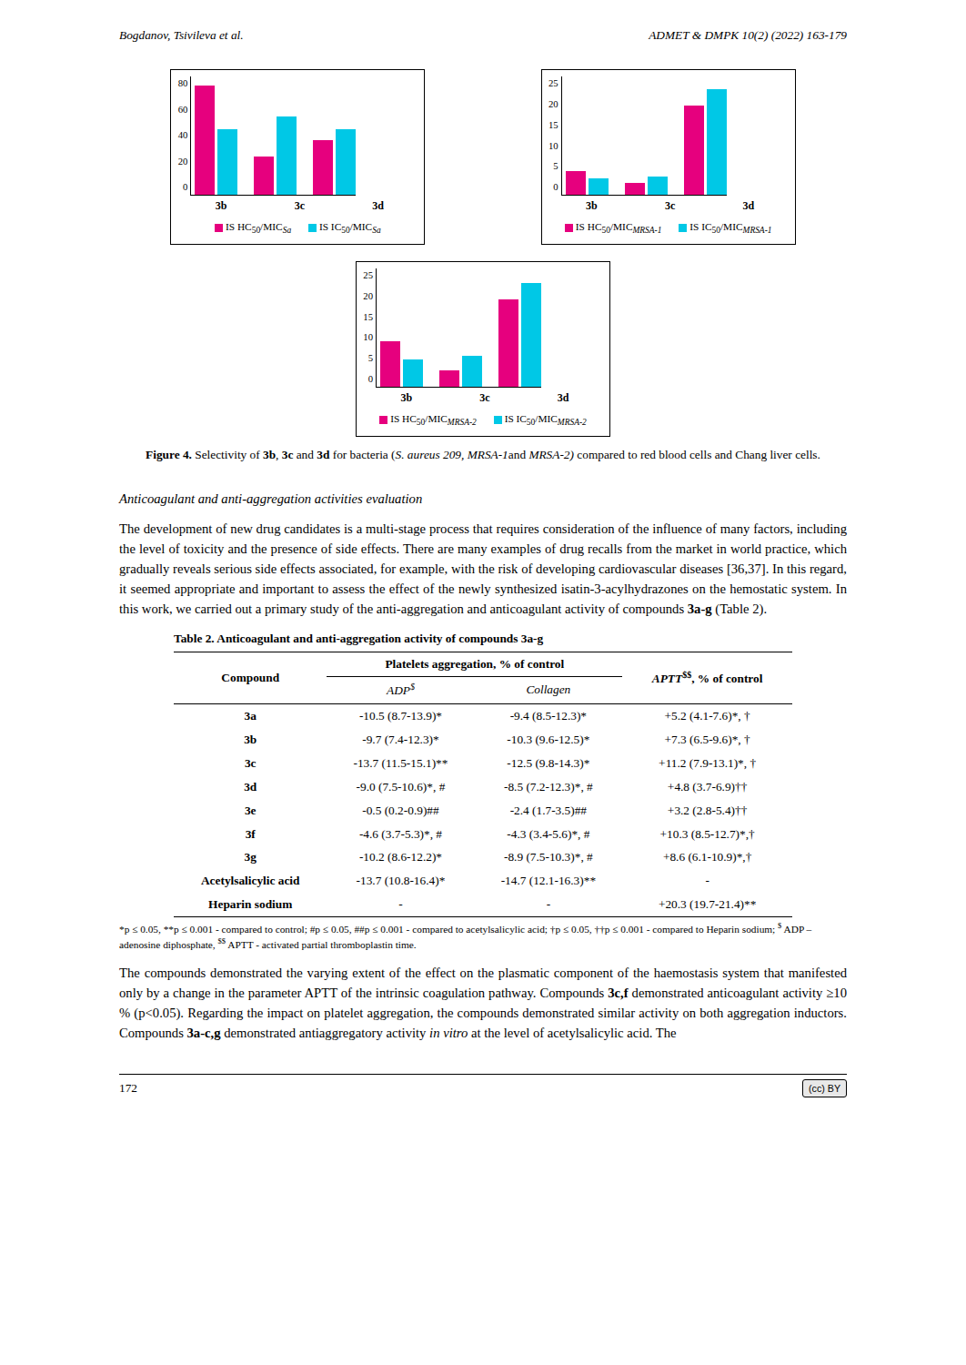Bogdanov, Tsivileva et al. ADMET & DMPK 10(2) (2022) 163-179
80
60
40
20
0
3b 3c 3d
IS HC50/MICSa IS IC50/MICSa
25
20
15
10
5
0
3b 3c 3d
IS HC50/MICMRSA-1 IS IC50/MICMRSA-1
25
20
15
10
5
0
3b 3c 3d
IS HC50/MICMRSA-2 IS IC50/MICMRSA-2
Figure 4. Selectivity of 3b, 3c and 3d for bacteria (S. aureus 209, MRSA-1and MRSA-2) compared to red blood cells and Chang liver cells.
Anticoagulant and anti-aggregation activities evaluation
The development of new drug candidates is a multi-stage process that requires consideration of the influence of many factors, including the level of toxicity and the presence of side effects. There are many examples of drug recalls from the market in world practice, which gradually reveals serious side effects associated, for example, with the risk of developing cardiovascular diseases [36,37]. In this regard, it seemed appropriate and important to assess the effect of the newly synthesized isatin-3-acylhydrazones on the hemostatic system. In this work, we carried out a primary study of the anti-aggregation and anticoagulant activity of compounds 3a-g (Table 2).
Table 2. Anticoagulant and anti-aggregation activity of compounds 3a-g
| Compound | Platelets aggregation, % of control | APTT $$ , % of control |
| --- | --- | --- |
| ADP $ | Collagen |
| 3a | -10.5 (8.7-13.9)* | -9.4 (8.5-12.3)* | +5.2 (4.1-7.6)*, † |
| 3b | -9.7 (7.4-12.3)* | -10.3 (9.6-12.5)* | +7.3 (6.5-9.6)*, † |
| 3c | -13.7 (11.5-15.1)** | -12.5 (9.8-14.3)* | +11.2 (7.9-13.1)*, † |
| 3d | -9.0 (7.5-10.6)*, # | -8.5 (7.2-12.3)*, # | +4.8 (3.7-6.9)†† |
| 3e | -0.5 (0.2-0.9)## | -2.4 (1.7-3.5)## | +3.2 (2.8-5.4)†† |
| 3f | -4.6 (3.7-5.3)*, # | -4.3 (3.4-5.6)*, # | +10.3 (8.5-12.7)*,† |
| 3g | -10.2 (8.6-12.2)* | -8.9 (7.5-10.3)*, # | +8.6 (6.1-10.9)*,† |
| Acetylsalicylic acid | -13.7 (10.8-16.4)* | -14.7 (12.1-16.3)** | - |
| Heparin sodium | - | - | +20.3 (19.7-21.4)** |
*p ≤ 0.05, **p ≤ 0.001 - compared to control; #p ≤ 0.05, ##p ≤ 0.001 - compared to acetylsalicylic acid; †p ≤ 0.05, ††p ≤ 0.001 - compared to Heparin sodium; $ ADP – adenosine diphosphate, $$ APTT - activated partial thromboplastin time.
The compounds demonstrated the varying extent of the effect on the plasmatic component of the haemostasis system that manifested only by a change in the parameter APTT of the intrinsic coagulation pathway. Compounds 3c,f demonstrated anticoagulant activity ≥10 % (p<0.05). Regarding the impact on platelet aggregation, the compounds demonstrated similar activity on both aggregation inductors. Compounds 3a-c,g demonstrated antiaggregatory activity in vitro at the level of acetylsalicylic acid. The
172 (cc) BY